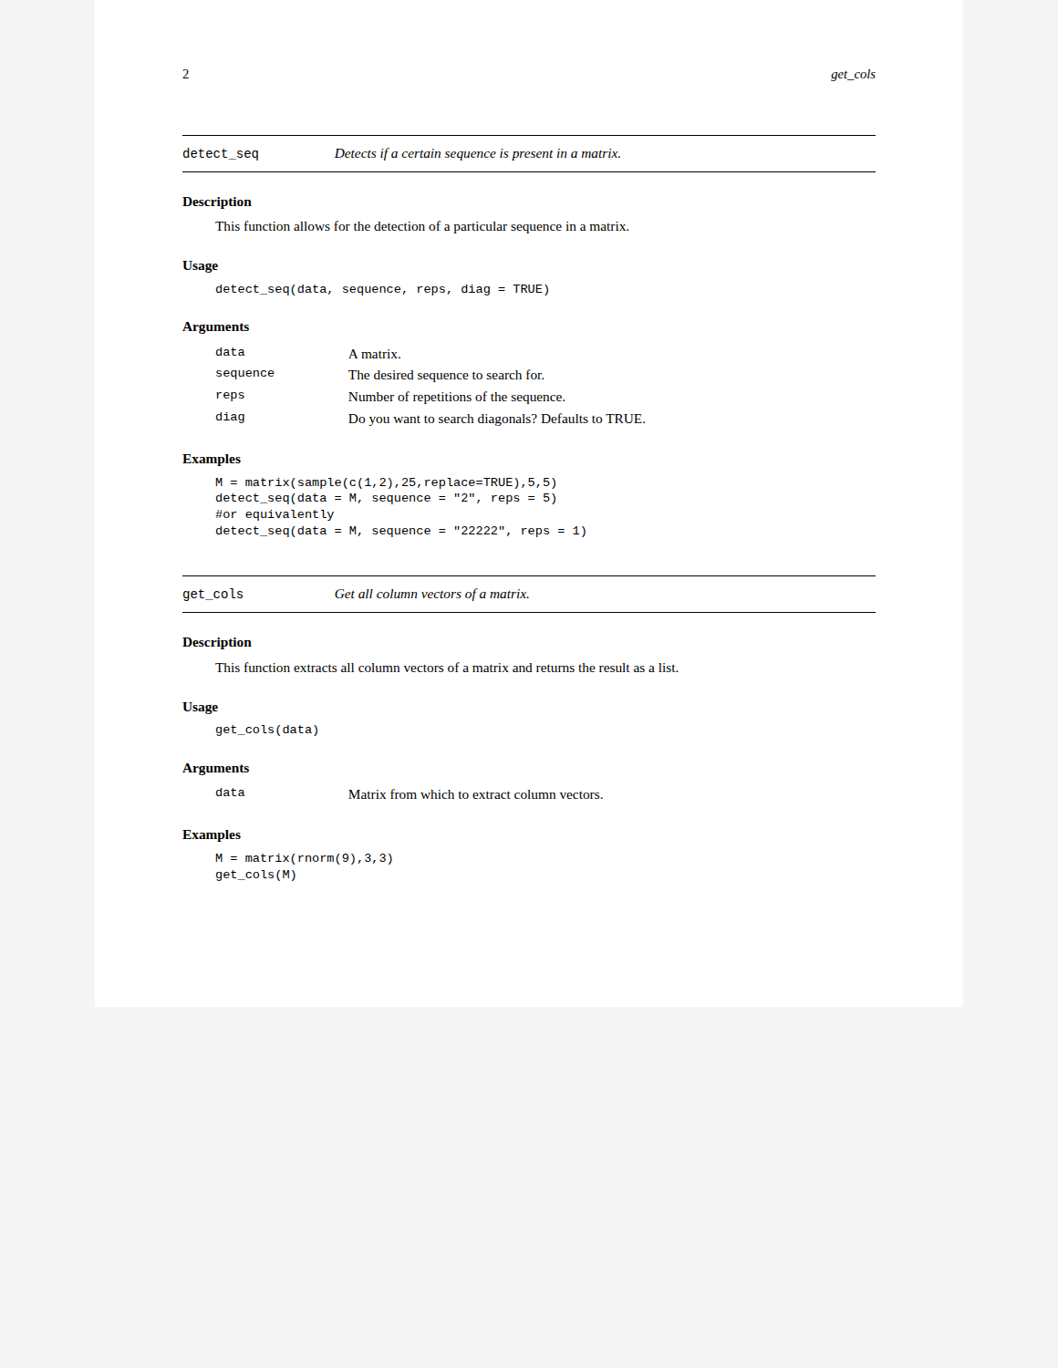2 get_cols
detect_seq Detects if a certain sequence is present in a matrix.
Description
This function allows for the detection of a particular sequence in a matrix.
Usage
detect_seq(data, sequence, reps, diag = TRUE)
Arguments
| data | A matrix. |
| sequence | The desired sequence to search for. |
| reps | Number of repetitions of the sequence. |
| diag | Do you want to search diagonals? Defaults to TRUE. |
Examples
M = matrix(sample(c(1,2),25,replace=TRUE),5,5)
detect_seq(data = M, sequence = "2", reps = 5)
#or equivalently
detect_seq(data = M, sequence = "22222", reps = 1)
get_cols Get all column vectors of a matrix.
Description
This function extracts all column vectors of a matrix and returns the result as a list.
Usage
get_cols(data)
Arguments
| data | Matrix from which to extract column vectors. |
Examples
M = matrix(rnorm(9),3,3)
get_cols(M)